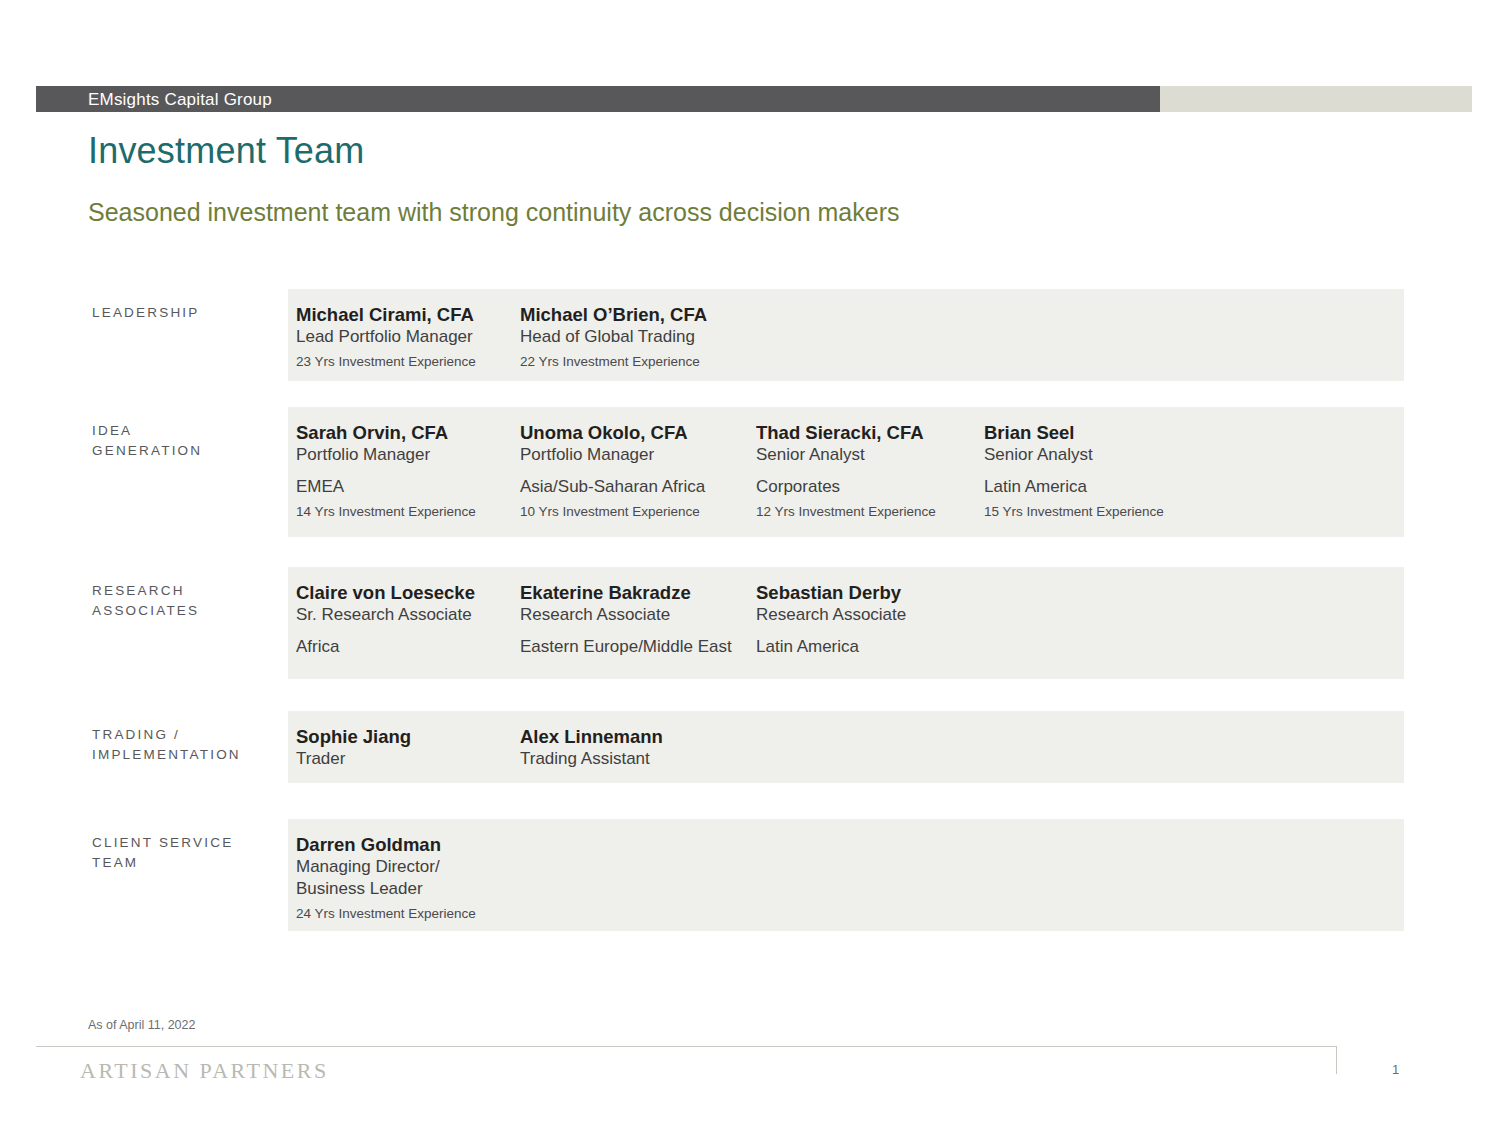EMsights Capital Group
Investment Team
Seasoned investment team with strong continuity across decision makers
LEADERSHIP
Michael Cirami, CFA
Lead Portfolio Manager
23 Yrs Investment Experience
Michael O’Brien, CFA
Head of Global Trading
22 Yrs Investment Experience
IDEA GENERATION
Sarah Orvin, CFA
Portfolio Manager
EMEA
14 Yrs Investment Experience
Unoma Okolo, CFA
Portfolio Manager
Asia/Sub-Saharan Africa
10 Yrs Investment Experience
Thad Sieracki, CFA
Senior Analyst
Corporates
12 Yrs Investment Experience
Brian Seel
Senior Analyst
Latin America
15 Yrs Investment Experience
RESEARCH ASSOCIATES
Claire von Loesecke
Sr. Research Associate
Africa
Ekaterine Bakradze
Research Associate
Eastern Europe/Middle East
Sebastian Derby
Research Associate
Latin America
TRADING /IMPLEMENTATION
Sophie Jiang
Trader
Alex Linnemann
Trading Assistant
CLIENT SERVICE TEAM
Darren Goldman
Managing Director/
Business Leader
24 Yrs Investment Experience
As of April 11, 2022
ARTISAN PARTNERS
1